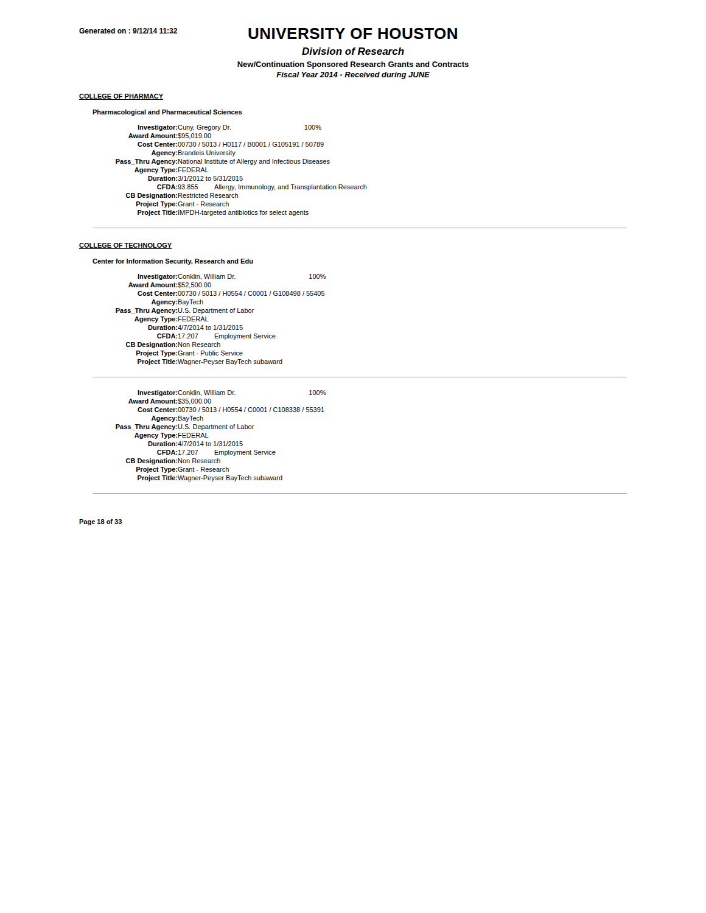Generated on : 9/12/14 11:32
UNIVERSITY OF HOUSTON
Division of Research
New/Continuation Sponsored Research Grants and Contracts
Fiscal Year 2014 - Received during JUNE
COLLEGE OF PHARMACY
Pharmacological and Pharmaceutical Sciences
| Investigator: | Cuny, Gregory Dr. 100% |
| Award Amount: | $95,019.00 |
| Cost Center: | 00730 / 5013 / H0117 / B0001 / G105191 / 50789 |
| Agency: | Brandeis University |
| Pass_Thru Agency: | National Institute of Allergy and Infectious Diseases |
| Agency Type: | FEDERAL |
| Duration: | 3/1/2012 to 5/31/2015 |
| CFDA: | 93.855 Allergy, Immunology, and Transplantation Research |
| CB Designation: | Restricted Research |
| Project Type: | Grant - Research |
| Project Title: | IMPDH-targeted antibiotics for select agents |
COLLEGE OF TECHNOLOGY
Center for Information Security, Research and Edu
| Investigator: | Conklin, William Dr. 100% |
| Award Amount: | $52,500.00 |
| Cost Center: | 00730 / 5013 / H0554 / C0001 / G108498 / 55405 |
| Agency: | BayTech |
| Pass_Thru Agency: | U.S. Department of Labor |
| Agency Type: | FEDERAL |
| Duration: | 4/7/2014 to 1/31/2015 |
| CFDA: | 17.207 Employment Service |
| CB Designation: | Non Research |
| Project Type: | Grant - Public Service |
| Project Title: | Wagner-Peyser BayTech subaward |
| Investigator: | Conklin, William Dr. 100% |
| Award Amount: | $35,000.00 |
| Cost Center: | 00730 / 5013 / H0554 / C0001 / C108338 / 55391 |
| Agency: | BayTech |
| Pass_Thru Agency: | U.S. Department of Labor |
| Agency Type: | FEDERAL |
| Duration: | 4/7/2014 to 1/31/2015 |
| CFDA: | 17.207 Employment Service |
| CB Designation: | Non Research |
| Project Type: | Grant - Research |
| Project Title: | Wagner-Peyser BayTech subaward |
Page 18 of 33